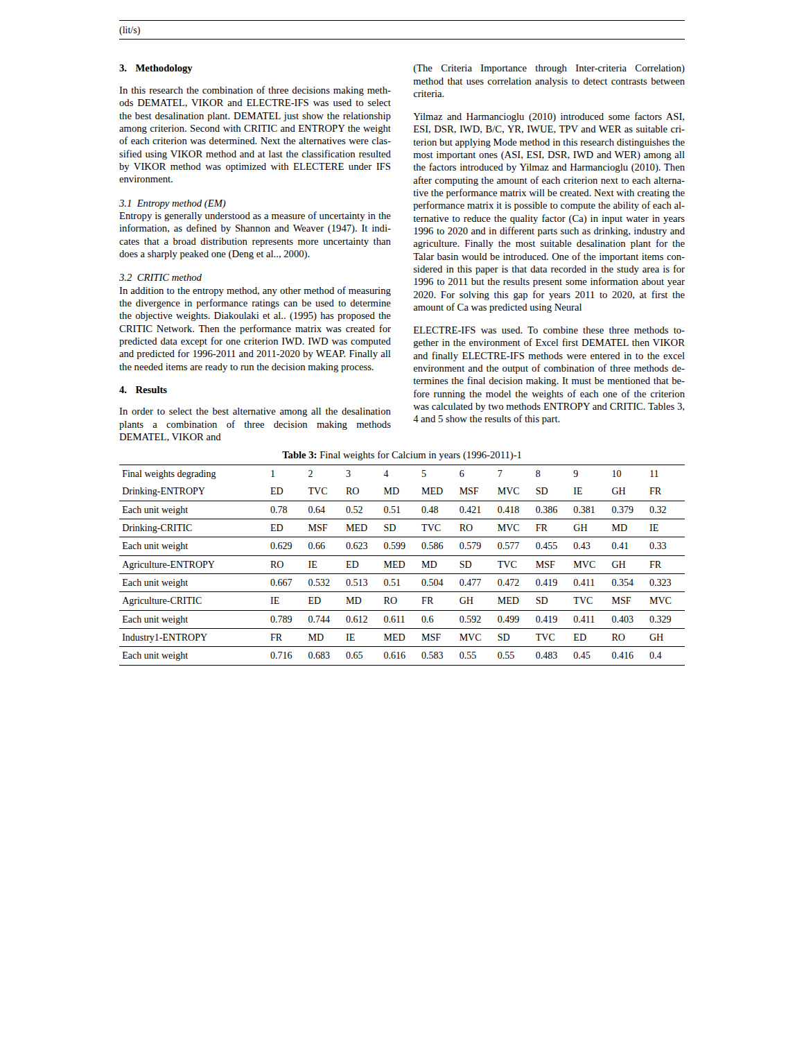(lit/s)
3. Methodology
In this research the combination of three decisions making methods DEMATEL, VIKOR and ELECTRE-IFS was used to select the best desalination plant. DEMATEL just show the relationship among criterion. Second with CRITIC and ENTROPY the weight of each criterion was determined. Next the alternatives were classified using VIKOR method and at last the classification resulted by VIKOR method was optimized with ELECTERE under IFS environment.
3.1 Entropy method (EM)
Entropy is generally understood as a measure of uncertainty in the information, as defined by Shannon and Weaver (1947). It indicates that a broad distribution represents more uncertainty than does a sharply peaked one (Deng et al.., 2000).
3.2 CRITIC method
In addition to the entropy method, any other method of measuring the divergence in performance ratings can be used to determine the objective weights. Diakoulaki et al.. (1995) has proposed the CRITIC Network. Then the performance matrix was created for predicted data except for one criterion IWD. IWD was computed and predicted for 1996-2011 and 2011-2020 by WEAP. Finally all the needed items are ready to run the decision making process.
4. Results
In order to select the best alternative among all the desalination plants a combination of three decision making methods DEMATEL, VIKOR and
(The Criteria Importance through Inter-criteria Correlation) method that uses correlation analysis to detect contrasts between criteria.
Yilmaz and Harmancioglu (2010) introduced some factors ASI, ESI, DSR, IWD, B/C, YR, IWUE, TPV and WER as suitable criterion but applying Mode method in this research distinguishes the most important ones (ASI, ESI, DSR, IWD and WER) among all the factors introduced by Yilmaz and Harmancioglu (2010). Then after computing the amount of each criterion next to each alternative the performance matrix will be created. Next with creating the performance matrix it is possible to compute the ability of each alternative to reduce the quality factor (Ca) in input water in years 1996 to 2020 and in different parts such as drinking, industry and agriculture. Finally the most suitable desalination plant for the Talar basin would be introduced. One of the important items considered in this paper is that data recorded in the study area is for 1996 to 2011 but the results present some information about year 2020. For solving this gap for years 2011 to 2020, at first the amount of Ca was predicted using Neural
ELECTRE-IFS was used. To combine these three methods together in the environment of Excel first DEMATEL then VIKOR and finally ELECTRE-IFS methods were entered in to the excel environment and the output of combination of three methods determines the final decision making. It must be mentioned that before running the model the weights of each one of the criterion was calculated by two methods ENTROPY and CRITIC. Tables 3, 4 and 5 show the results of this part.
Table 3: Final weights for Calcium in years (1996-2011)-1
| Final weights degrading | 1 | 2 | 3 | 4 | 5 | 6 | 7 | 8 | 9 | 10 | 11 |
| --- | --- | --- | --- | --- | --- | --- | --- | --- | --- | --- | --- |
| Drinking-ENTROPY | ED | TVC | RO | MD | MED | MSF | MVC | SD | IE | GH | FR |
| Each unit weight | 0.78 | 0.64 | 0.52 | 0.51 | 0.48 | 0.421 | 0.418 | 0.386 | 0.381 | 0.379 | 0.32 |
| Drinking-CRITIC | ED | MSF | MED | SD | TVC | RO | MVC | FR | GH | MD | IE |
| Each unit weight | 0.629 | 0.66 | 0.623 | 0.599 | 0.586 | 0.579 | 0.577 | 0.455 | 0.43 | 0.41 | 0.33 |
| Agriculture-ENTROPY | RO | IE | ED | MED | MD | SD | TVC | MSF | MVC | GH | FR |
| Each unit weight | 0.667 | 0.532 | 0.513 | 0.51 | 0.504 | 0.477 | 0.472 | 0.419 | 0.411 | 0.354 | 0.323 |
| Agriculture-CRITIC | IE | ED | MD | RO | FR | GH | MED | SD | TVC | MSF | MVC |
| Each unit weight | 0.789 | 0.744 | 0.612 | 0.611 | 0.6 | 0.592 | 0.499 | 0.419 | 0.411 | 0.403 | 0.329 |
| Industry1-ENTROPY | FR | MD | IE | MED | MSF | MVC | SD | TVC | ED | RO | GH |
| Each unit weight | 0.716 | 0.683 | 0.65 | 0.616 | 0.583 | 0.55 | 0.55 | 0.483 | 0.45 | 0.416 | 0.4 |